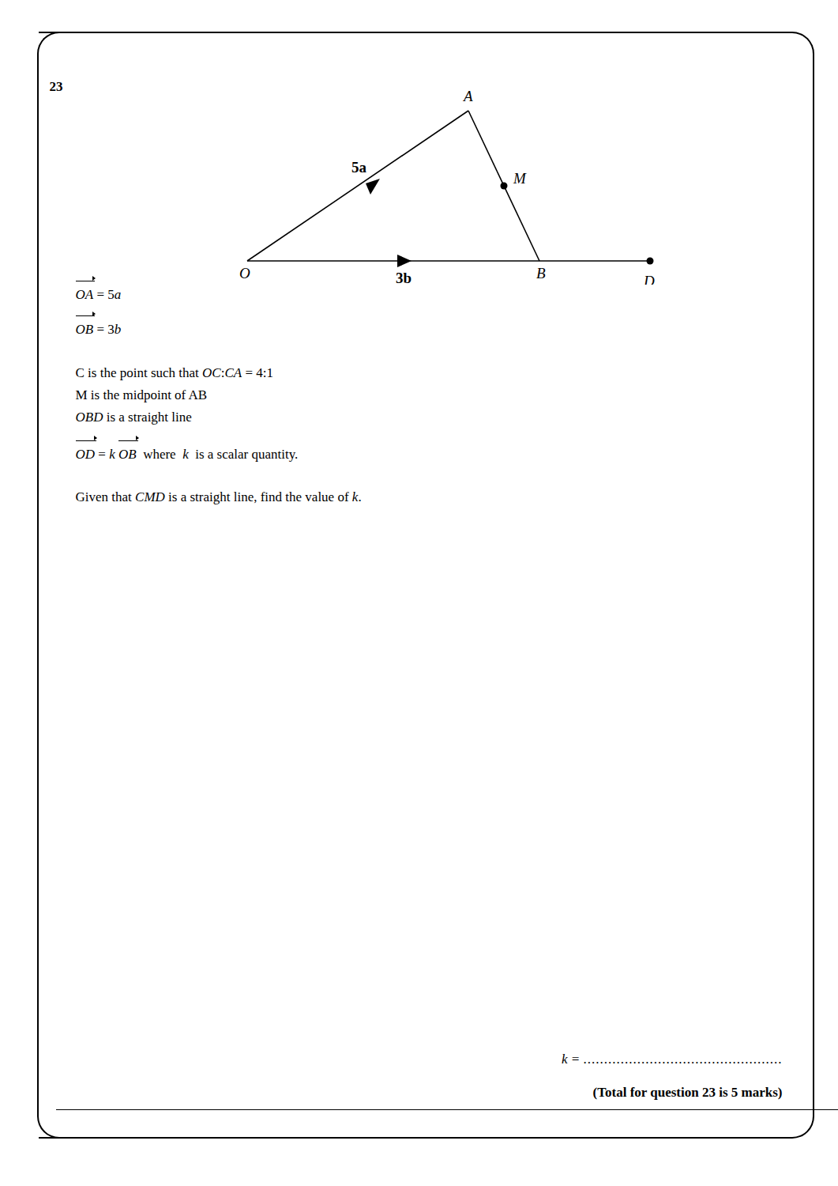23
A M O B D 5a 3b
OA = 5a
OB = 3b
C is the point such that OC:CA = 4:1
M is the midpoint of AB
OBD is a straight line
OD = k OB where k is a scalar quantity.
Given that CMD is a straight line, find the value of k.
k = ................................................
(Total for question 23 is 5 marks)